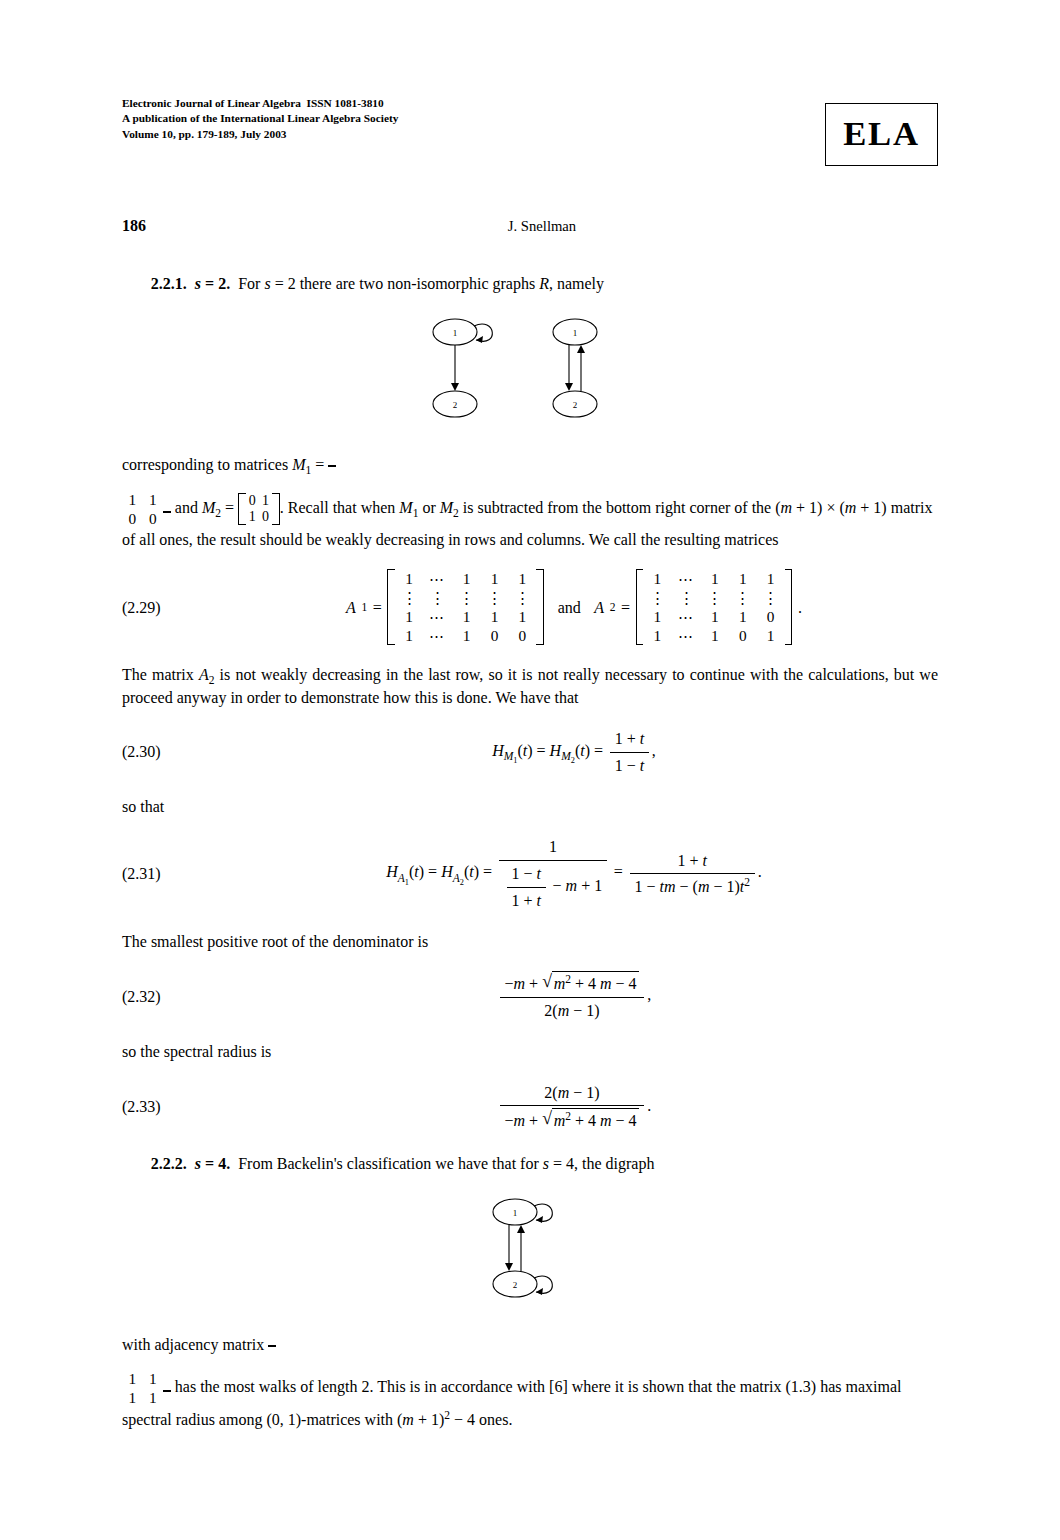Electronic Journal of Linear Algebra ISSN 1081-3810
A publication of the International Linear Algebra Society
Volume 10, pp. 179-189, July 2003
ELA
186
J. Snellman
2.2.1. s = 2. For s = 2 there are two non-isomorphic graphs R, namely
1 2 1 2
corresponding to matrices M1 =
| 1 | 1 |
| 0 | 0 |
and M2 =
| 0 | 1 |
| 1 | 0 |
. Recall that when M1 or M2 is subtracted from the bottom right corner of the (m + 1) × (m + 1) matrix of all ones, the result should be weakly decreasing in rows and columns. We call the resulting matrices
(2.29)
A1 =
| 1 | ⋯ | 1 | 1 | 1 |
| ⋮ | ⋮ | ⋮ | ⋮ | ⋮ |
| 1 | ⋯ | 1 | 1 | 1 |
| 1 | ⋯ | 1 | 0 | 0 |
and A2 =
| 1 | ⋯ | 1 | 1 | 1 |
| ⋮ | ⋮ | ⋮ | ⋮ | ⋮ |
| 1 | ⋯ | 1 | 1 | 0 |
| 1 | ⋯ | 1 | 0 | 1 |
.
The matrix A2 is not weakly decreasing in the last row, so it is not really necessary to continue with the calculations, but we proceed anyway in order to demonstrate how this is done. We have that
(2.30)
HM1(t) = HM2(t) = 1 + t 1 − t,
so that
(2.31)
HA1(t) = HA2(t) = 11 − t 1 + t − m + 1 = 1 + t 1 − tm − (m − 1)t2.
The smallest positive root of the denominator is
(2.32)
−m + m2 + 4 m − 42(m − 1),
so the spectral radius is
(2.33)
2(m − 1)−m + m2 + 4 m − 4.
2.2.2. s = 4. From Backelin's classification we have that for s = 4, the digraph
1 2
with adjacency matrix
| 1 | 1 |
| 1 | 1 |
has the most walks of length 2. This is in accordance with [6] where it is shown that the matrix (1.3) has maximal spectral radius among (0, 1)-matrices with (m + 1)2 − 4 ones.